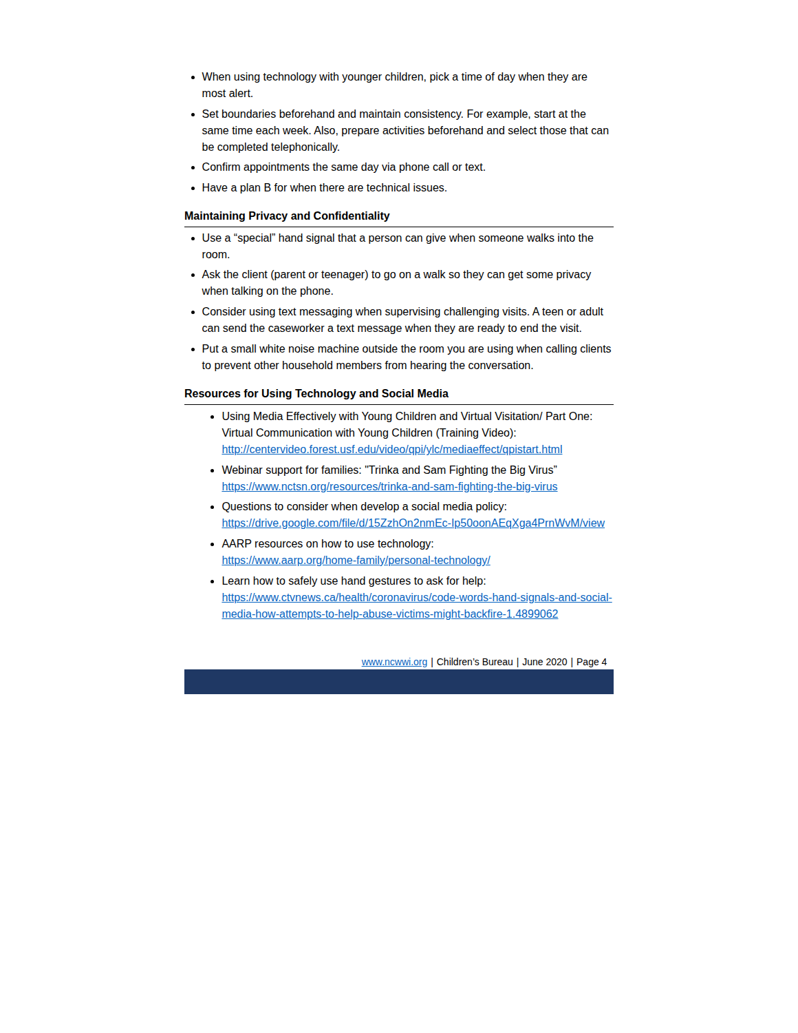When using technology with younger children, pick a time of day when they are most alert.
Set boundaries beforehand and maintain consistency. For example, start at the same time each week. Also, prepare activities beforehand and select those that can be completed telephonically.
Confirm appointments the same day via phone call or text.
Have a plan B for when there are technical issues.
Maintaining Privacy and Confidentiality
Use a “special” hand signal that a person can give when someone walks into the room.
Ask the client (parent or teenager) to go on a walk so they can get some privacy when talking on the phone.
Consider using text messaging when supervising challenging visits. A teen or adult can send the caseworker a text message when they are ready to end the visit.
Put a small white noise machine outside the room you are using when calling clients to prevent other household members from hearing the conversation.
Resources for Using Technology and Social Media
Using Media Effectively with Young Children and Virtual Visitation/ Part One: Virtual Communication with Young Children (Training Video):
http://centervideo.forest.usf.edu/video/qpi/ylc/mediaeffect/qpistart.html
Webinar support for families: "Trinka and Sam Fighting the Big Virus”
https://www.nctsn.org/resources/trinka-and-sam-fighting-the-big-virus
Questions to consider when develop a social media policy:
https://drive.google.com/file/d/15ZzhOn2nmEc-Ip50oonAEqXga4PrnWvM/view
AARP resources on how to use technology:
https://www.aarp.org/home-family/personal-technology/
Learn how to safely use hand gestures to ask for help:
https://www.ctvnews.ca/health/coronavirus/code-words-hand-signals-and-social-media-how-attempts-to-help-abuse-victims-might-backfire-1.4899062
www.ncwwi.org|Children’s Bureau|June 2020|Page 4